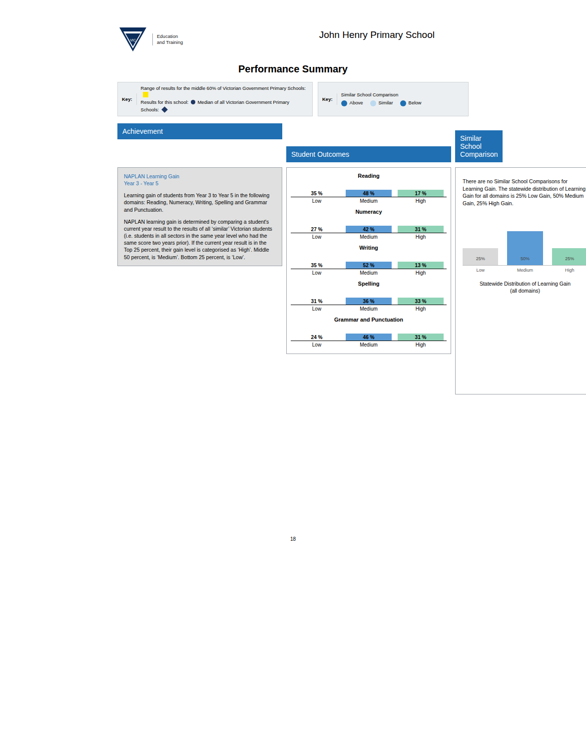VIC
Education
and Training
John Henry Primary School
Performance Summary
Key:
Range of results for the middle 60% of Victorian Government Primary Schools:
Results for this school: Median of all Victorian Government Primary Schools:
Key:
Similar School Comparison
Above
Similar
Below
Achievement
Student Outcomes
Similar School Comparison
NAPLAN Learning Gain
Year 3 - Year 5
Learning gain of students from Year 3 to Year 5 in the following domains: Reading, Numeracy, Writing, Spelling and Grammar and Punctuation.
NAPLAN learning gain is determined by comparing a student's current year result to the results of all ‘similar’ Victorian students (i.e. students in all sectors in the same year level who had the same score two years prior). If the current year result is in the Top 25 percent, their gain level is categorised as ‘High’. Middle 50 percent, is ‘Medium’. Bottom 25 percent, is ‘Low’.
Reading
35 %
48 %
17 %
Low
Medium
High
Numeracy
27 %
42 %
31 %
Low
Medium
High
Writing
35 %
52 %
13 %
Low
Medium
High
Spelling
31 %
36 %
33 %
Low
Medium
High
Grammar and Punctuation
24 %
46 %
31 %
Low
Medium
High
There are no Similar School Comparisons for Learning Gain. The statewide distribution of Learning Gain for all domains is 25% Low Gain, 50% Medium Gain, 25% High Gain.
25%
50%
25%
Low
Medium
High
Statewide Distribution of Learning Gain
(all domains)
18